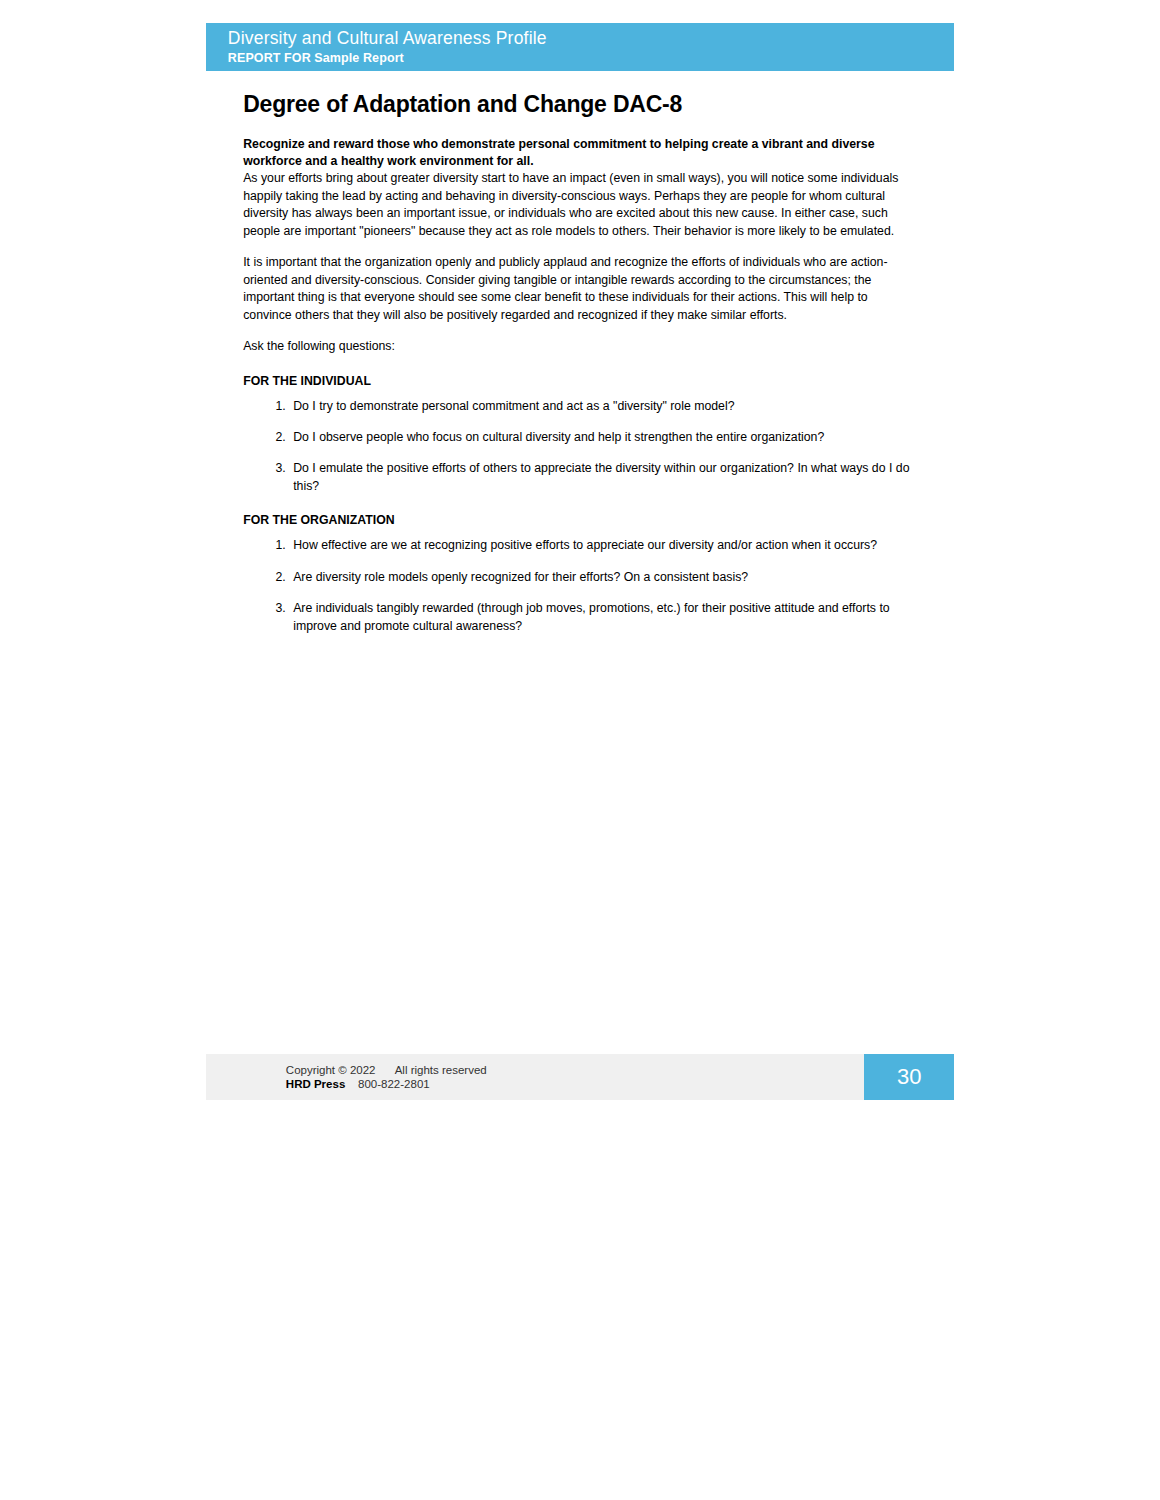Diversity and Cultural Awareness Profile
REPORT FOR Sample Report
Degree of Adaptation and Change DAC-8
Recognize and reward those who demonstrate personal commitment to helping create a vibrant and diverse workforce and a healthy work environment for all.
As your efforts bring about greater diversity start to have an impact (even in small ways), you will notice some individuals happily taking the lead by acting and behaving in diversity-conscious ways. Perhaps they are people for whom cultural diversity has always been an important issue, or individuals who are excited about this new cause. In either case, such people are important "pioneers" because they act as role models to others. Their behavior is more likely to be emulated.
It is important that the organization openly and publicly applaud and recognize the efforts of individuals who are action-oriented and diversity-conscious. Consider giving tangible or intangible rewards according to the circumstances; the important thing is that everyone should see some clear benefit to these individuals for their actions. This will help to convince others that they will also be positively regarded and recognized if they make similar efforts.
Ask the following questions:
FOR THE INDIVIDUAL
Do I try to demonstrate personal commitment and act as a "diversity" role model?
Do I observe people who focus on cultural diversity and help it strengthen the entire organization?
Do I emulate the positive efforts of others to appreciate the diversity within our organization? In what ways do I do this?
FOR THE ORGANIZATION
How effective are we at recognizing positive efforts to appreciate our diversity and/or action when it occurs?
Are diversity role models openly recognized for their efforts? On a consistent basis?
Are individuals tangibly rewarded (through job moves, promotions, etc.) for their positive attitude and efforts to improve and promote cultural awareness?
Copyright © 2022 All rights reserved
HRD Press 800-822-2801
30